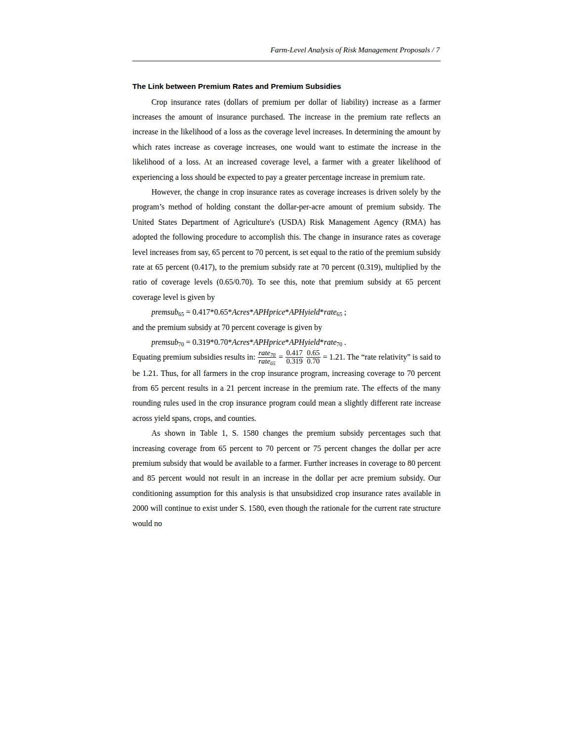Farm-Level Analysis of Risk Management Proposals / 7
The Link between Premium Rates and Premium Subsidies
Crop insurance rates (dollars of premium per dollar of liability) increase as a farmer increases the amount of insurance purchased. The increase in the premium rate reflects an increase in the likelihood of a loss as the coverage level increases. In determining the amount by which rates increase as coverage increases, one would want to estimate the increase in the likelihood of a loss. At an increased coverage level, a farmer with a greater likelihood of experiencing a loss should be expected to pay a greater percentage increase in premium rate.
However, the change in crop insurance rates as coverage increases is driven solely by the program’s method of holding constant the dollar-per-acre amount of premium subsidy. The United States Department of Agriculture's (USDA) Risk Management Agency (RMA) has adopted the following procedure to accomplish this. The change in insurance rates as coverage level increases from say, 65 percent to 70 percent, is set equal to the ratio of the premium subsidy rate at 65 percent (0.417), to the premium subsidy rate at 70 percent (0.319), multiplied by the ratio of coverage levels (0.65/0.70). To see this, note that premium subsidy at 65 percent coverage level is given by
premsub65 = 0.417*0.65*Acres*APHprice*APHyield*rate65 ;
and the premium subsidy at 70 percent coverage is given by
premsub70 = 0.319*0.70*Acres*APHprice*APHyield*rate70 .
Equating premium subsidies results in: rate70 rate65 = 0.4170.319 0.650.70 = 1.21. The “rate relativity” is said to be 1.21. Thus, for all farmers in the crop insurance program, increasing coverage to 70 percent from 65 percent results in a 21 percent increase in the premium rate. The effects of the many rounding rules used in the crop insurance program could mean a slightly different rate increase across yield spans, crops, and counties.
As shown in Table 1, S. 1580 changes the premium subsidy percentages such that increasing coverage from 65 percent to 70 percent or 75 percent changes the dollar per acre premium subsidy that would be available to a farmer. Further increases in coverage to 80 percent and 85 percent would not result in an increase in the dollar per acre premium subsidy. Our conditioning assumption for this analysis is that unsubsidized crop insurance rates available in 2000 will continue to exist under S. 1580, even though the rationale for the current rate structure would no